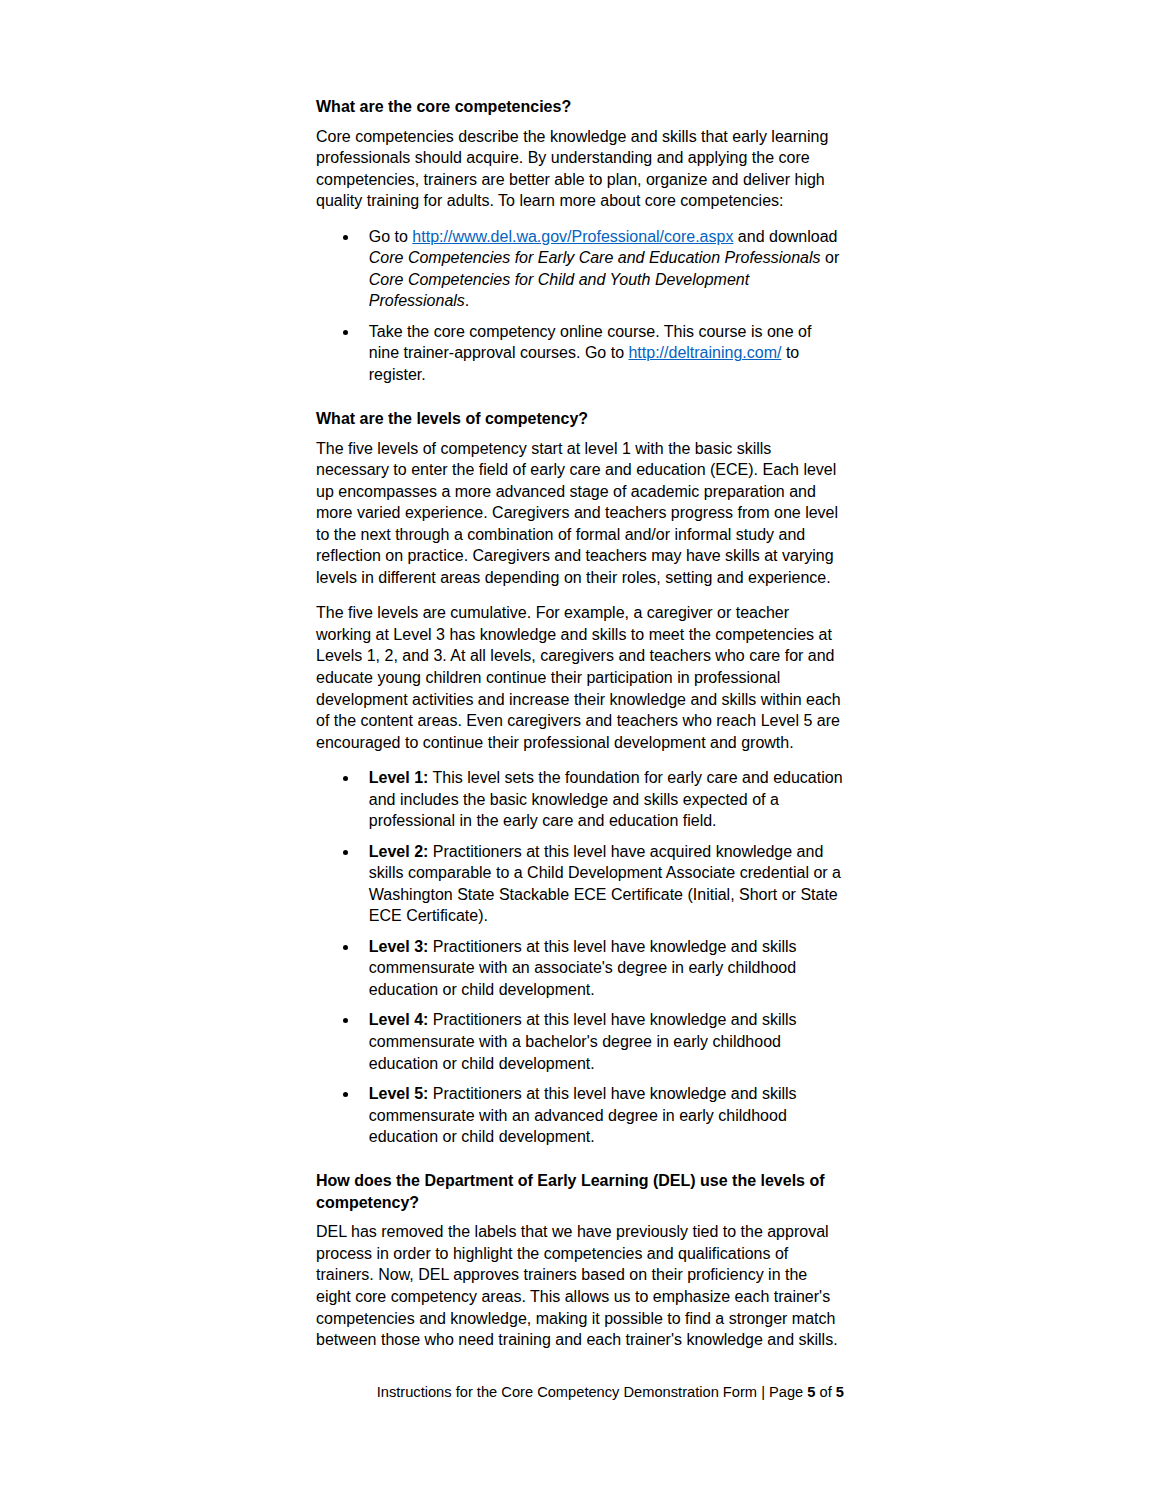What are the core competencies?
Core competencies describe the knowledge and skills that early learning professionals should acquire. By understanding and applying the core competencies, trainers are better able to plan, organize and deliver high quality training for adults. To learn more about core competencies:
Go to http://www.del.wa.gov/Professional/core.aspx and download Core Competencies for Early Care and Education Professionals or Core Competencies for Child and Youth Development Professionals.
Take the core competency online course. This course is one of nine trainer-approval courses. Go to http://deltraining.com/ to register.
What are the levels of competency?
The five levels of competency start at level 1 with the basic skills necessary to enter the field of early care and education (ECE). Each level up encompasses a more advanced stage of academic preparation and more varied experience. Caregivers and teachers progress from one level to the next through a combination of formal and/or informal study and reflection on practice. Caregivers and teachers may have skills at varying levels in different areas depending on their roles, setting and experience.
The five levels are cumulative. For example, a caregiver or teacher working at Level 3 has knowledge and skills to meet the competencies at Levels 1, 2, and 3. At all levels, caregivers and teachers who care for and educate young children continue their participation in professional development activities and increase their knowledge and skills within each of the content areas. Even caregivers and teachers who reach Level 5 are encouraged to continue their professional development and growth.
Level 1: This level sets the foundation for early care and education and includes the basic knowledge and skills expected of a professional in the early care and education field.
Level 2: Practitioners at this level have acquired knowledge and skills comparable to a Child Development Associate credential or a Washington State Stackable ECE Certificate (Initial, Short or State ECE Certificate).
Level 3: Practitioners at this level have knowledge and skills commensurate with an associate's degree in early childhood education or child development.
Level 4: Practitioners at this level have knowledge and skills commensurate with a bachelor's degree in early childhood education or child development.
Level 5: Practitioners at this level have knowledge and skills commensurate with an advanced degree in early childhood education or child development.
How does the Department of Early Learning (DEL) use the levels of competency?
DEL has removed the labels that we have previously tied to the approval process in order to highlight the competencies and qualifications of trainers. Now, DEL approves trainers based on their proficiency in the eight core competency areas. This allows us to emphasize each trainer's competencies and knowledge, making it possible to find a stronger match between those who need training and each trainer's knowledge and skills.
Instructions for the Core Competency Demonstration Form | Page 5 of 5